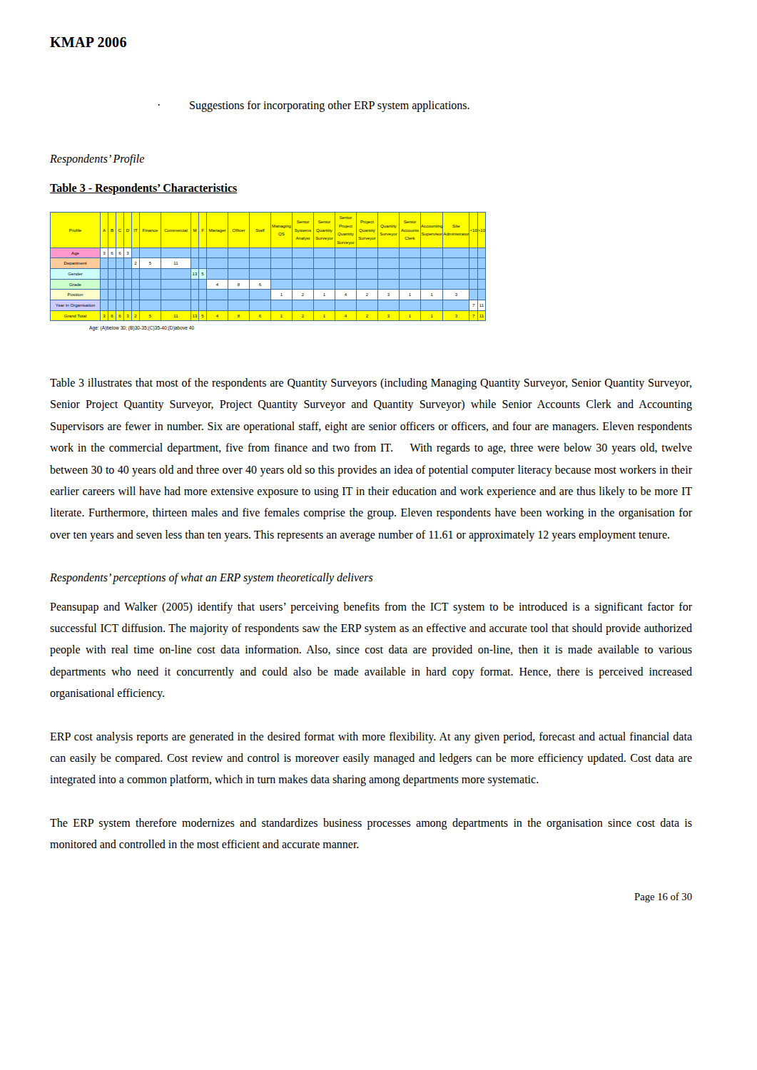KMAP 2006
·Suggestions for incorporating other ERP system applications.
Respondents’ Profile
Table 3 - Respondents’ Characteristics
| Profile | A | B | C | D | IT | Finance | Commercial | M | F | Manager | Officer | Staff | Managing QS | Senior Systems Analyst | Senior Quantity Surveyor | Senior Project Quantity Surveyor | Project Quantity Surveyor | Quantity Surveyor | Senior Accounts Clerk | Accounting Supervisor | Site Administrator | <10 | >10 |
| --- | --- | --- | --- | --- | --- | --- | --- | --- | --- | --- | --- | --- | --- | --- | --- | --- | --- | --- | --- | --- | --- | --- | --- |
| Age | 3 | 6 | 6 | 3 | | | | | | | | | | | | | | | | | | | |
| Department | | | | | 2 | 5 | 11 | | | | | | | | | | | | | | | | |
| Gender | | | | | | | | 13 | 5 | | | | | | | | | | | | | | |
| Grade | | | | | | | | | | 4 | 8 | 6 | | | | | | | | | | | |
| Position | | | | | | | | | | | | | 1 | 2 | 1 | 4 | 2 | 3 | 1 | 1 | 3 | | |
| Year in Organisation | | | | | | | | | | | | | | | | | | | | | | 7 | 11 |
| Grand Total | 3 | 6 | 6 | 3 | 2 | 5 | 11 | 13 | 5 | 4 | 8 | 6 | 1 | 2 | 1 | 4 | 2 | 3 | 1 | 1 | 3 | 7 | 11 |
Age: (A)below 30; (B)30-35;(C)35-40;(D)above 40
Table 3 illustrates that most of the respondents are Quantity Surveyors (including Managing Quantity Surveyor, Senior Quantity Surveyor, Senior Project Quantity Surveyor, Project Quantity Surveyor and Quantity Surveyor) while Senior Accounts Clerk and Accounting Supervisors are fewer in number. Six are operational staff, eight are senior officers or officers, and four are managers. Eleven respondents work in the commercial department, five from finance and two from IT. With regards to age, three were below 30 years old, twelve between 30 to 40 years old and three over 40 years old so this provides an idea of potential computer literacy because most workers in their earlier careers will have had more extensive exposure to using IT in their education and work experience and are thus likely to be more IT literate. Furthermore, thirteen males and five females comprise the group. Eleven respondents have been working in the organisation for over ten years and seven less than ten years. This represents an average number of 11.61 or approximately 12 years employment tenure.
Respondents’ perceptions of what an ERP system theoretically delivers
Peansupap and Walker (2005) identify that users’ perceiving benefits from the ICT system to be introduced is a significant factor for successful ICT diffusion. The majority of respondents saw the ERP system as an effective and accurate tool that should provide authorized people with real time on-line cost data information. Also, since cost data are provided on-line, then it is made available to various departments who need it concurrently and could also be made available in hard copy format. Hence, there is perceived increased organisational efficiency.
ERP cost analysis reports are generated in the desired format with more flexibility. At any given period, forecast and actual financial data can easily be compared. Cost review and control is moreover easily managed and ledgers can be more efficiency updated. Cost data are integrated into a common platform, which in turn makes data sharing among departments more systematic.
The ERP system therefore modernizes and standardizes business processes among departments in the organisation since cost data is monitored and controlled in the most efficient and accurate manner.
Page 16 of 30